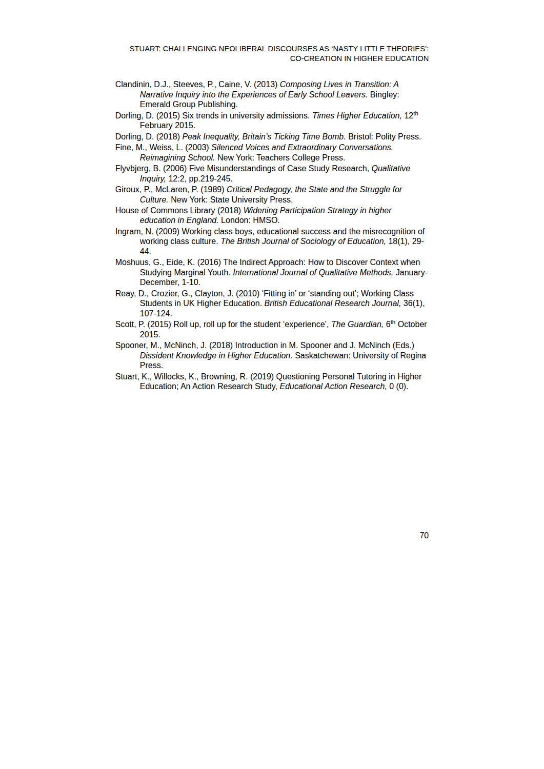STUART: CHALLENGING NEOLIBERAL DISCOURSES AS ‘NASTY LITTLE THEORIES’: CO-CREATION IN HIGHER EDUCATION
Clandinin, D.J., Steeves, P., Caine, V. (2013) Composing Lives in Transition: A Narrative Inquiry into the Experiences of Early School Leavers. Bingley: Emerald Group Publishing.
Dorling, D. (2015) Six trends in university admissions. Times Higher Education, 12th February 2015.
Dorling, D. (2018) Peak Inequality, Britain’s Ticking Time Bomb. Bristol: Polity Press.
Fine, M., Weiss, L. (2003) Silenced Voices and Extraordinary Conversations. Reimagining School. New York: Teachers College Press.
Flyvbjerg, B. (2006) Five Misunderstandings of Case Study Research, Qualitative Inquiry, 12:2, pp.219-245.
Giroux, P., McLaren, P. (1989) Critical Pedagogy, the State and the Struggle for Culture. New York: State University Press.
House of Commons Library (2018) Widening Participation Strategy in higher education in England. London: HMSO.
Ingram, N. (2009) Working class boys, educational success and the misrecognition of working class culture. The British Journal of Sociology of Education, 18(1), 29-44.
Moshuus, G., Eide, K. (2016) The Indirect Approach: How to Discover Context when Studying Marginal Youth. International Journal of Qualitative Methods, January-December, 1-10.
Reay, D., Crozier, G., Clayton, J. (2010) ‘Fitting in’ or ‘standing out’; Working Class Students in UK Higher Education. British Educational Research Journal, 36(1), 107-124.
Scott, P. (2015) Roll up, roll up for the student ‘experience’, The Guardian, 6th October 2015.
Spooner, M., McNinch, J. (2018) Introduction in M. Spooner and J. McNinch (Eds.) Dissident Knowledge in Higher Education. Saskatchewan: University of Regina Press.
Stuart, K., Willocks, K., Browning, R. (2019) Questioning Personal Tutoring in Higher Education; An Action Research Study, Educational Action Research, 0 (0).
70